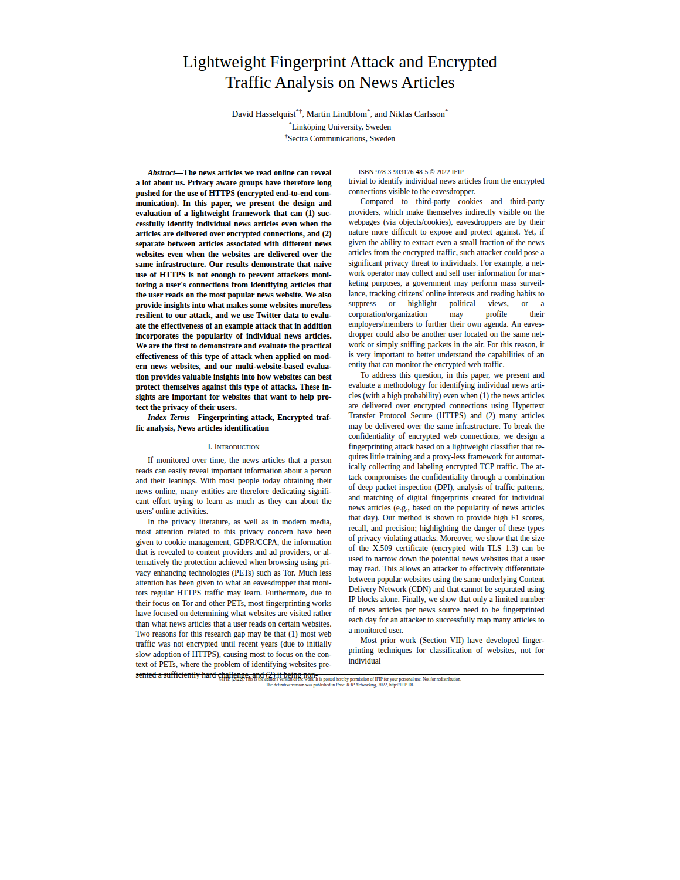Lightweight Fingerprint Attack and Encrypted
Traffic Analysis on News Articles
David Hasselquist*†, Martin Lindblom*, and Niklas Carlsson*
*Linköping University, Sweden
†Sectra Communications, Sweden
Abstract—The news articles we read online can reveal a lot about us. Privacy aware groups have therefore long pushed for the use of HTTPS (encrypted end-to-end communication). In this paper, we present the design and evaluation of a lightweight framework that can (1) successfully identify individual news articles even when the articles are delivered over encrypted connections, and (2) separate between articles associated with different news websites even when the websites are delivered over the same infrastructure. Our results demonstrate that naive use of HTTPS is not enough to prevent attackers monitoring a user's connections from identifying articles that the user reads on the most popular news website. We also provide insights into what makes some websites more/less resilient to our attack, and we use Twitter data to evaluate the effectiveness of an example attack that in addition incorporates the popularity of individual news articles. We are the first to demonstrate and evaluate the practical effectiveness of this type of attack when applied on modern news websites, and our multi-website-based evaluation provides valuable insights into how websites can best protect themselves against this type of attacks. These insights are important for websites that want to help protect the privacy of their users.
Index Terms—Fingerprinting attack, Encrypted traffic analysis, News articles identification
I. Introduction
If monitored over time, the news articles that a person reads can easily reveal important information about a person and their leanings. With most people today obtaining their news online, many entities are therefore dedicating significant effort trying to learn as much as they can about the users' online activities.
In the privacy literature, as well as in modern media, most attention related to this privacy concern have been given to cookie management, GDPR/CCPA, the information that is revealed to content providers and ad providers, or alternatively the protection achieved when browsing using privacy enhancing technologies (PETs) such as Tor. Much less attention has been given to what an eavesdropper that monitors regular HTTPS traffic may learn. Furthermore, due to their focus on Tor and other PETs, most fingerprinting works have focused on determining what websites are visited rather than what news articles that a user reads on certain websites. Two reasons for this research gap may be that (1) most web traffic was not encrypted until recent years (due to initially slow adoption of HTTPS), causing most to focus on the context of PETs, where the problem of identifying websites presented a sufficiently hard challenge, and (2) it being non-
ISBN 978-3-903176-48-5 © 2022 IFIP
trivial to identify individual news articles from the encrypted connections visible to the eavesdropper.
Compared to third-party cookies and third-party providers, which make themselves indirectly visible on the webpages (via objects/cookies), eavesdroppers are by their nature more difficult to expose and protect against. Yet, if given the ability to extract even a small fraction of the news articles from the encrypted traffic, such attacker could pose a significant privacy threat to individuals. For example, a network operator may collect and sell user information for marketing purposes, a government may perform mass surveillance, tracking citizens' online interests and reading habits to suppress or highlight political views, or a corporation/organization may profile their employers/members to further their own agenda. An eavesdropper could also be another user located on the same network or simply sniffing packets in the air. For this reason, it is very important to better understand the capabilities of an entity that can monitor the encrypted web traffic.
To address this question, in this paper, we present and evaluate a methodology for identifying individual news articles (with a high probability) even when (1) the news articles are delivered over encrypted connections using Hypertext Transfer Protocol Secure (HTTPS) and (2) many articles may be delivered over the same infrastructure. To break the confidentiality of encrypted web connections, we design a fingerprinting attack based on a lightweight classifier that requires little training and a proxy-less framework for automatically collecting and labeling encrypted TCP traffic. The attack compromises the confidentiality through a combination of deep packet inspection (DPI), analysis of traffic patterns, and matching of digital fingerprints created for individual news articles (e.g., based on the popularity of news articles that day). Our method is shown to provide high F1 scores, recall, and precision; highlighting the danger of these types of privacy violating attacks. Moreover, we show that the size of the X.509 certificate (encrypted with TLS 1.3) can be used to narrow down the potential news websites that a user may read. This allows an attacker to effectively differentiate between popular websites using the same underlying Content Delivery Network (CDN) and that cannot be separated using IP blocks alone. Finally, we show that only a limited number of news articles per news source need to be fingerprinted each day for an attacker to successfully map many articles to a monitored user.
Most prior work (Section VII) have developed fingerprinting techniques for classification of websites, not for individual
©IFIP, (2022). This is the author's version of the work. It is posted here by permission of IFIP for your personal use. Not for redistribution.
The definitive version was published in Proc. IFIP Networking, 2022, http://IFIP DL